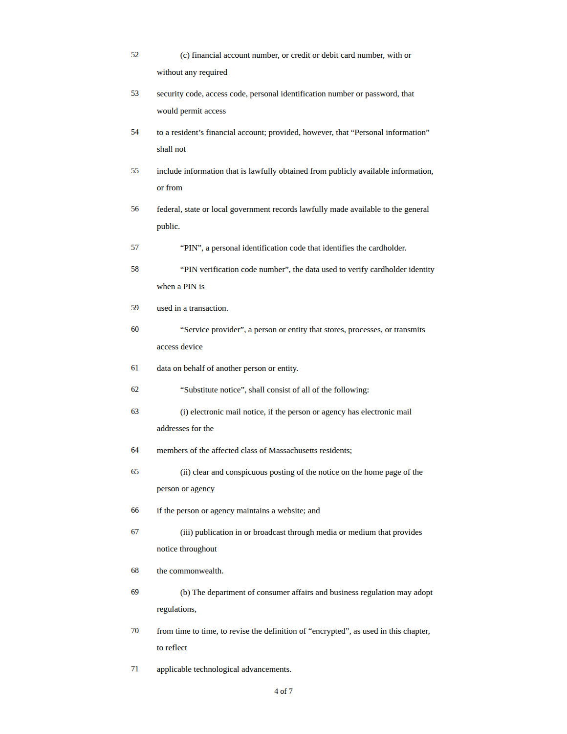52
(c) financial account number, or credit or debit card number, with or without any required
53
security code, access code, personal identification number or password, that would permit access
54
to a resident’s financial account; provided, however, that “Personal information” shall not
55
include information that is lawfully obtained from publicly available information, or from
56
federal, state or local government records lawfully made available to the general public.
57
“PIN”, a personal identification code that identifies the cardholder.
58
“PIN verification code number”, the data used to verify cardholder identity when a PIN is
59
used in a transaction.
60
“Service provider”, a person or entity that stores, processes, or transmits access device
61
data on behalf of another person or entity.
62
“Substitute notice”, shall consist of all of the following:
63
(i) electronic mail notice, if the person or agency has electronic mail addresses for the
64
members of the affected class of Massachusetts residents;
65
(ii) clear and conspicuous posting of the notice on the home page of the person or agency
66
if the person or agency maintains a website; and
67
(iii) publication in or broadcast through media or medium that provides notice throughout
68
the commonwealth.
69
(b) The department of consumer affairs and business regulation may adopt regulations,
70
from time to time, to revise the definition of “encrypted”, as used in this chapter, to reflect
71
applicable technological advancements.
4 of 7